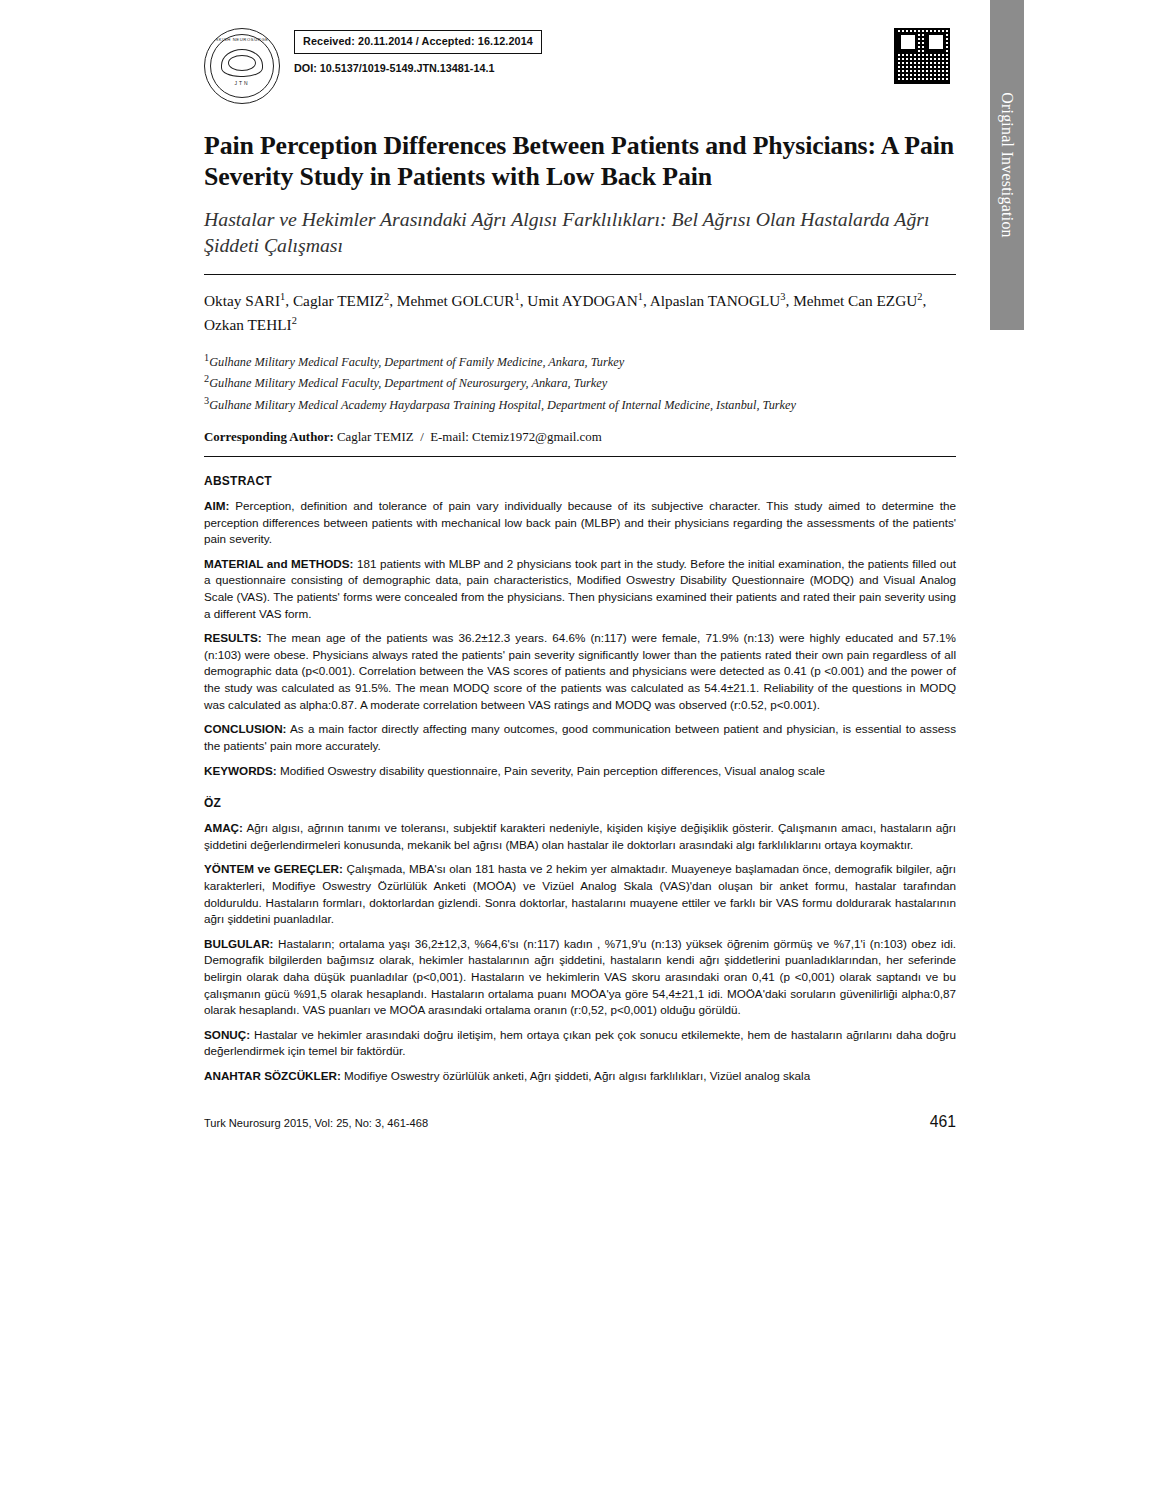Original Investigation
TURKISH NEUROSURGERY
JTN
Received: 20.11.2014 / Accepted: 16.12.2014
DOI: 10.5137/1019-5149.JTN.13481-14.1
Pain Perception Differences Between Patients and Physicians: A Pain Severity Study in Patients with Low Back Pain
Hastalar ve Hekimler Arasındaki Ağrı Algısı Farklılıkları: Bel Ağrısı Olan Hastalarda Ağrı Şiddeti Çalışması
Oktay SARI1, Caglar TEMIZ2, Mehmet GOLCUR1, Umit AYDOGAN1, Alpaslan TANOGLU3, Mehmet Can EZGU2, Ozkan TEHLI2
1Gulhane Military Medical Faculty, Department of Family Medicine, Ankara, Turkey
2Gulhane Military Medical Faculty, Department of Neurosurgery, Ankara, Turkey
3Gulhane Military Medical Academy Haydarpasa Training Hospital, Department of Internal Medicine, Istanbul, Turkey
Corresponding Author: Caglar TEMIZ / E-mail: Ctemiz1972@gmail.com
ABSTRACT
AIM: Perception, definition and tolerance of pain vary individually because of its subjective character. This study aimed to determine the perception differences between patients with mechanical low back pain (MLBP) and their physicians regarding the assessments of the patients' pain severity.
MATERIAL and METHODS: 181 patients with MLBP and 2 physicians took part in the study. Before the initial examination, the patients filled out a questionnaire consisting of demographic data, pain characteristics, Modified Oswestry Disability Questionnaire (MODQ) and Visual Analog Scale (VAS). The patients' forms were concealed from the physicians. Then physicians examined their patients and rated their pain severity using a different VAS form.
RESULTS: The mean age of the patients was 36.2±12.3 years. 64.6% (n:117) were female, 71.9% (n:13) were highly educated and 57.1% (n:103) were obese. Physicians always rated the patients' pain severity significantly lower than the patients rated their own pain regardless of all demographic data (p<0.001). Correlation between the VAS scores of patients and physicians were detected as 0.41 (p <0.001) and the power of the study was calculated as 91.5%. The mean MODQ score of the patients was calculated as 54.4±21.1. Reliability of the questions in MODQ was calculated as alpha:0.87. A moderate correlation between VAS ratings and MODQ was observed (r:0.52, p<0.001).
CONCLUSION: As a main factor directly affecting many outcomes, good communication between patient and physician, is essential to assess the patients' pain more accurately.
KEYWORDS: Modified Oswestry disability questionnaire, Pain severity, Pain perception differences, Visual analog scale
ÖZ
AMAÇ: Ağrı algısı, ağrının tanımı ve toleransı, subjektif karakteri nedeniyle, kişiden kişiye değişiklik gösterir. Çalışmanın amacı, hastaların ağrı şiddetini değerlendirmeleri konusunda, mekanik bel ağrısı (MBA) olan hastalar ile doktorları arasındaki algı farklılıklarını ortaya koymaktır.
YÖNTEM ve GEREÇLER: Çalışmada, MBA'sı olan 181 hasta ve 2 hekim yer almaktadır. Muayeneye başlamadan önce, demografik bilgiler, ağrı karakterleri, Modifiye Oswestry Özürlülük Anketi (MOÖA) ve Vizüel Analog Skala (VAS)'dan oluşan bir anket formu, hastalar tarafından dolduruldu. Hastaların formları, doktorlardan gizlendi. Sonra doktorlar, hastalarını muayene ettiler ve farklı bir VAS formu doldurarak hastalarının ağrı şiddetini puanladılar.
BULGULAR: Hastaların; ortalama yaşı 36,2±12,3, %64,6'sı (n:117) kadın , %71,9'u (n:13) yüksek öğrenim görmüş ve %7,1'i (n:103) obez idi. Demografik bilgilerden bağımsız olarak, hekimler hastalarının ağrı şiddetini, hastaların kendi ağrı şiddetlerini puanladıklarından, her seferinde belirgin olarak daha düşük puanladılar (p<0,001). Hastaların ve hekimlerin VAS skoru arasındaki oran 0,41 (p <0,001) olarak saptandı ve bu çalışmanın gücü %91,5 olarak hesaplandı. Hastaların ortalama puanı MOÖA'ya göre 54,4±21,1 idi. MOÖA'daki soruların güvenilirliği alpha:0,87 olarak hesaplandı. VAS puanları ve MOÖA arasındaki ortalama oranın (r:0,52, p<0,001) olduğu görüldü.
SONUÇ: Hastalar ve hekimler arasındaki doğru iletişim, hem ortaya çıkan pek çok sonucu etkilemekte, hem de hastaların ağrılarını daha doğru değerlendirmek için temel bir faktördür.
ANAHTAR SÖZCÜKLER: Modifiye Oswestry özürlülük anketi, Ağrı şiddeti, Ağrı algısı farklılıkları, Vizüel analog skala
Turk Neurosurg 2015, Vol: 25, No: 3, 461-468
461